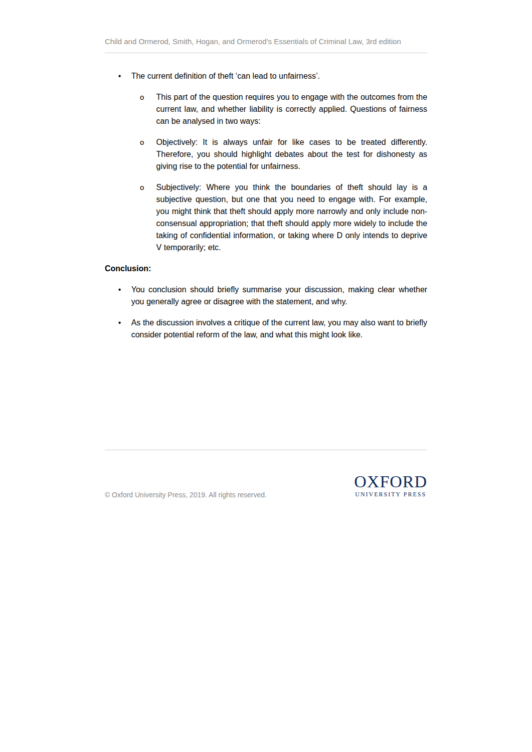Child and Ormerod, Smith, Hogan, and Ormerod’s Essentials of Criminal Law, 3rd edition
The current definition of theft ‘can lead to unfairness’.
This part of the question requires you to engage with the outcomes from the current law, and whether liability is correctly applied. Questions of fairness can be analysed in two ways:
Objectively: It is always unfair for like cases to be treated differently. Therefore, you should highlight debates about the test for dishonesty as giving rise to the potential for unfairness.
Subjectively: Where you think the boundaries of theft should lay is a subjective question, but one that you need to engage with. For example, you might think that theft should apply more narrowly and only include non-consensual appropriation; that theft should apply more widely to include the taking of confidential information, or taking where D only intends to deprive V temporarily; etc.
Conclusion:
You conclusion should briefly summarise your discussion, making clear whether you generally agree or disagree with the statement, and why.
As the discussion involves a critique of the current law, you may also want to briefly consider potential reform of the law, and what this might look like.
© Oxford University Press, 2019. All rights reserved.
OXFORD UNIVERSITY PRESS